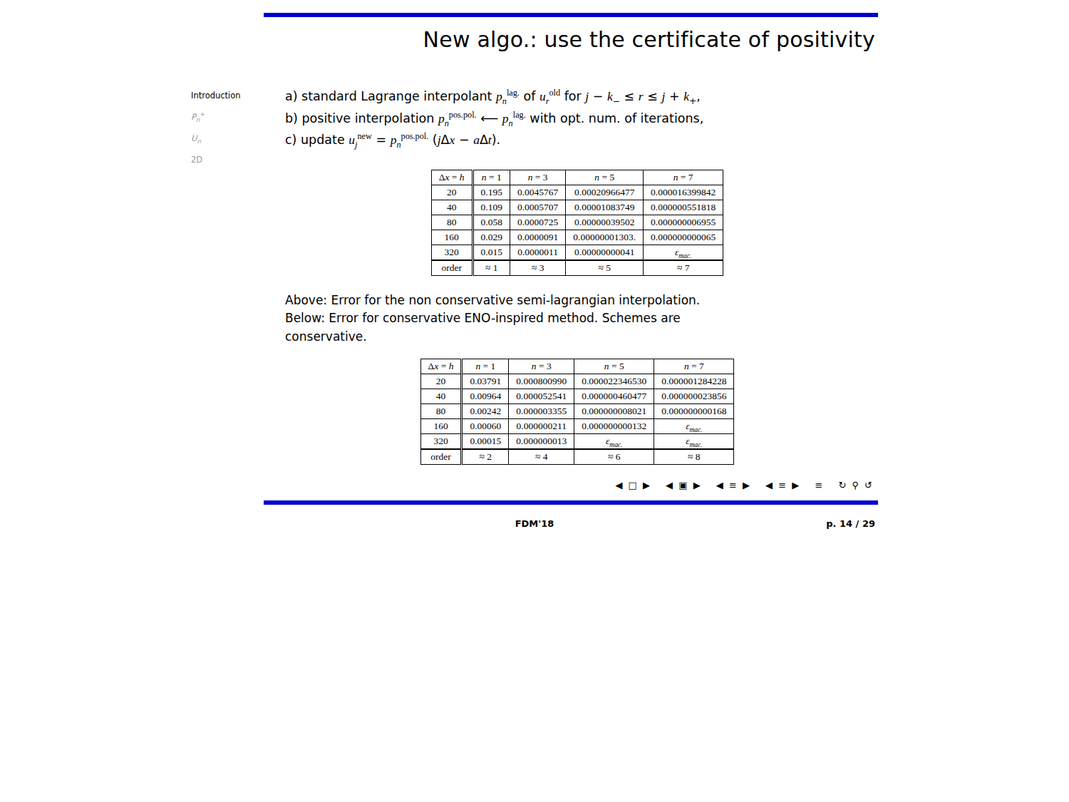New algo.: use the certificate of positivity
Introduction
Pn+
Un
2D
a) standard Lagrange interpolant pnlag. of urold for j − k− ≤ r ≤ j + k+,
b) positive interpolation pnpos.pol. ⟵ pnlag. with opt. num. of iterations,
c) update ujnew = pnpos.pol. (j Δx − a Δt).
| Δ x = h | n = 1 | n = 3 | n = 5 | n = 7 |
| --- | --- | --- | --- | --- |
| 20 | 0.195 | 0.0045767 | 0.00020966477 | 0.000016399842 |
| 40 | 0.109 | 0.0005707 | 0.00001083749 | 0.000000551818 |
| 80 | 0.058 | 0.0000725 | 0.00000039502 | 0.000000006955 |
| 160 | 0.029 | 0.0000091 | 0.00000001303. | 0.000000000065 |
| 320 | 0.015 | 0.0000011 | 0.00000000041 | ε mac. |
| order | ≈ 1 | ≈ 3 | ≈ 5 | ≈ 7 |
Above: Error for the non conservative semi-lagrangian interpolation.
Below: Error for conservative ENO-inspired method. Schemes are
conservative.
| Δ x = h | n = 1 | n = 3 | n = 5 | n = 7 |
| --- | --- | --- | --- | --- |
| 20 | 0.03791 | 0.000800990 | 0.000022346530 | 0.000001284228 |
| 40 | 0.00964 | 0.000052541 | 0.000000460477 | 0.000000023856 |
| 80 | 0.00242 | 0.000003355 | 0.000000008021 | 0.000000000168 |
| 160 | 0.00060 | 0.000000211 | 0.000000000132 | ε mac. |
| 320 | 0.00015 | 0.000000013 | ε mac. | ε mac. |
| order | ≈ 2 | ≈ 4 | ≈ 6 | ≈ 8 |
◀ □ ▶ ◀ ▣ ▶ ◀ ≡ ▶ ◀ ≡ ▶ ≡ ↻ ⚲ ↺
FDM'18
p. 14 / 29